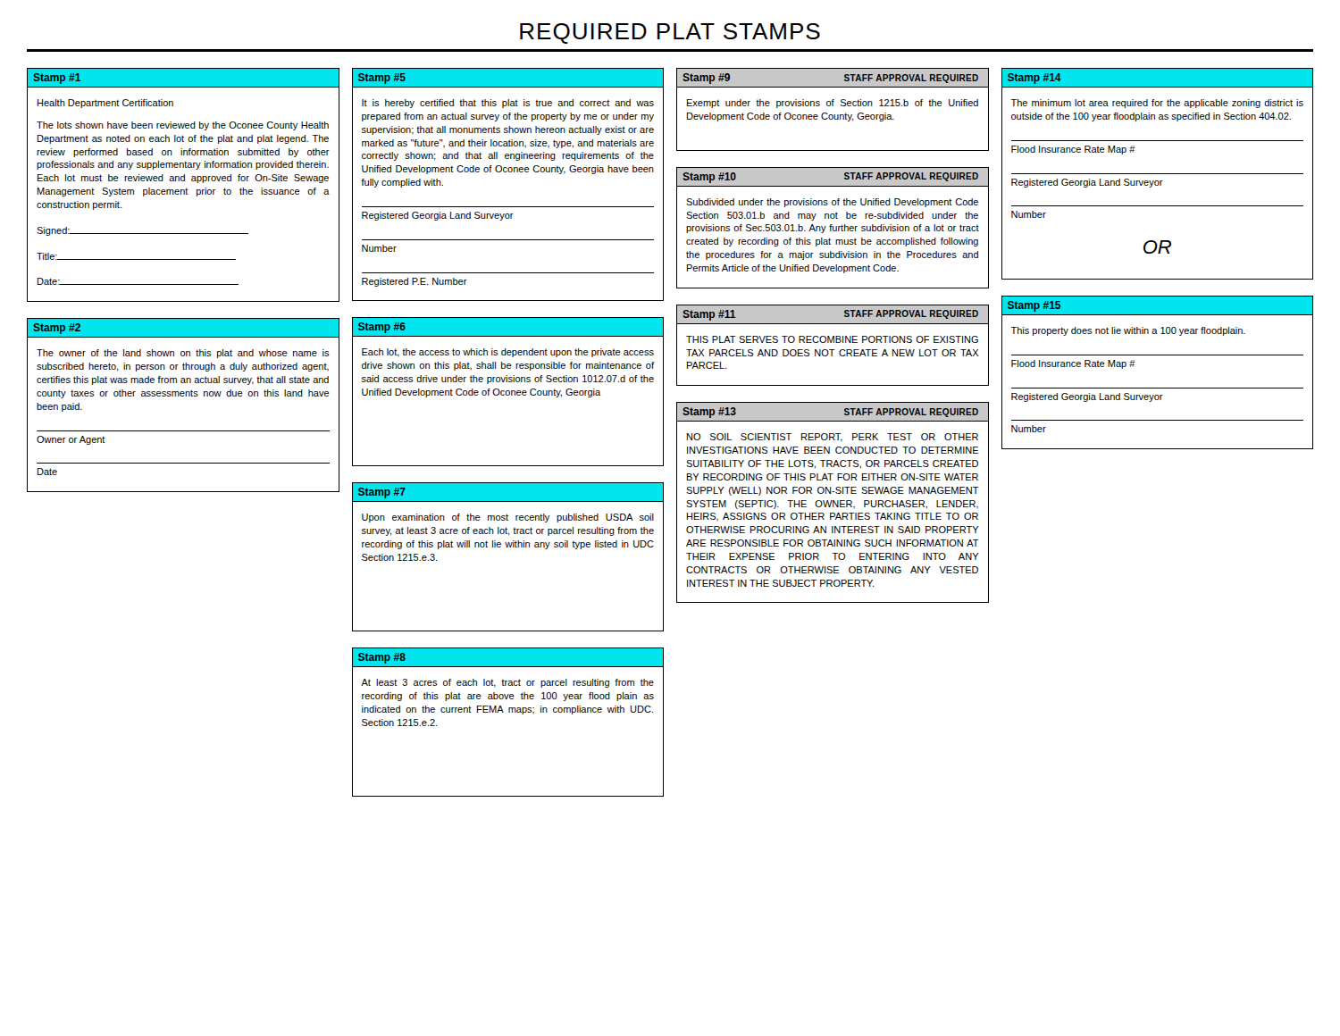REQUIRED PLAT STAMPS
Stamp #1
Health Department Certification
The lots shown have been reviewed by the Oconee County Health Department as noted on each lot of the plat and plat legend. The review performed based on information submitted by other professionals and any supplementary information provided therein. Each lot must be reviewed and approved for On-Site Sewage Management System placement prior to the issuance of a construction permit.
Signed:
Title:
Date:
Stamp #2
The owner of the land shown on this plat and whose name is subscribed hereto, in person or through a duly authorized agent, certifies this plat was made from an actual survey, that all state and county taxes or other assessments now due on this land have been paid.
Owner or Agent
Date
Stamp #5
It is hereby certified that this plat is true and correct and was prepared from an actual survey of the property by me or under my supervision; that all monuments shown hereon actually exist or are marked as "future", and their location, size, type, and materials are correctly shown; and that all engineering requirements of the Unified Development Code of Oconee County, Georgia have been fully complied with.
Registered Georgia Land Surveyor
Number
Registered P.E. Number
Stamp #6
Each lot, the access to which is dependent upon the private access drive shown on this plat, shall be responsible for maintenance of said access drive under the provisions of Section 1012.07.d of the Unified Development Code of Oconee County, Georgia
Stamp #7
Upon examination of the most recently published USDA soil survey, at least 3 acre of each lot, tract or parcel resulting from the recording of this plat will not lie within any soil type listed in UDC Section 1215.e.3.
Stamp #8
At least 3 acres of each lot, tract or parcel resulting from the recording of this plat are above the 100 year flood plain as indicated on the current FEMA maps; in compliance with UDC. Section 1215.e.2.
Stamp #9 Staff Approval Required
Exempt under the provisions of Section 1215.b of the Unified Development Code of Oconee County, Georgia.
Stamp #10 Staff Approval Required
Subdivided under the provisions of the Unified Development Code Section 503.01.b and may not be re-subdivided under the provisions of Sec.503.01.b. Any further subdivision of a lot or tract created by recording of this plat must be accomplished following the procedures for a major subdivision in the Procedures and Permits Article of the Unified Development Code.
Stamp #11 Staff Approval Required
This plat serves to recombine portions of existing tax parcels and does not create a new lot or tax parcel.
Stamp #13 Staff Approval Required
No soil scientist report, perk test or other investigations have been conducted to determine suitability of the lots, tracts, or parcels created by recording of this plat for either on-site water supply (well) nor for on-site sewage management system (septic). The owner, purchaser, lender, heirs, assigns or other parties taking title to or otherwise procuring an interest in said property are responsible for obtaining such information at their expense prior to entering into any contracts or otherwise obtaining any vested interest in the subject property.
Stamp #14
The minimum lot area required for the applicable zoning district is outside of the 100 year floodplain as specified in Section 404.02.
Flood Insurance Rate Map #
Registered Georgia Land Surveyor
Number
OR
Stamp #15
This property does not lie within a 100 year floodplain.
Flood Insurance Rate Map #
Registered Georgia Land Surveyor
Number